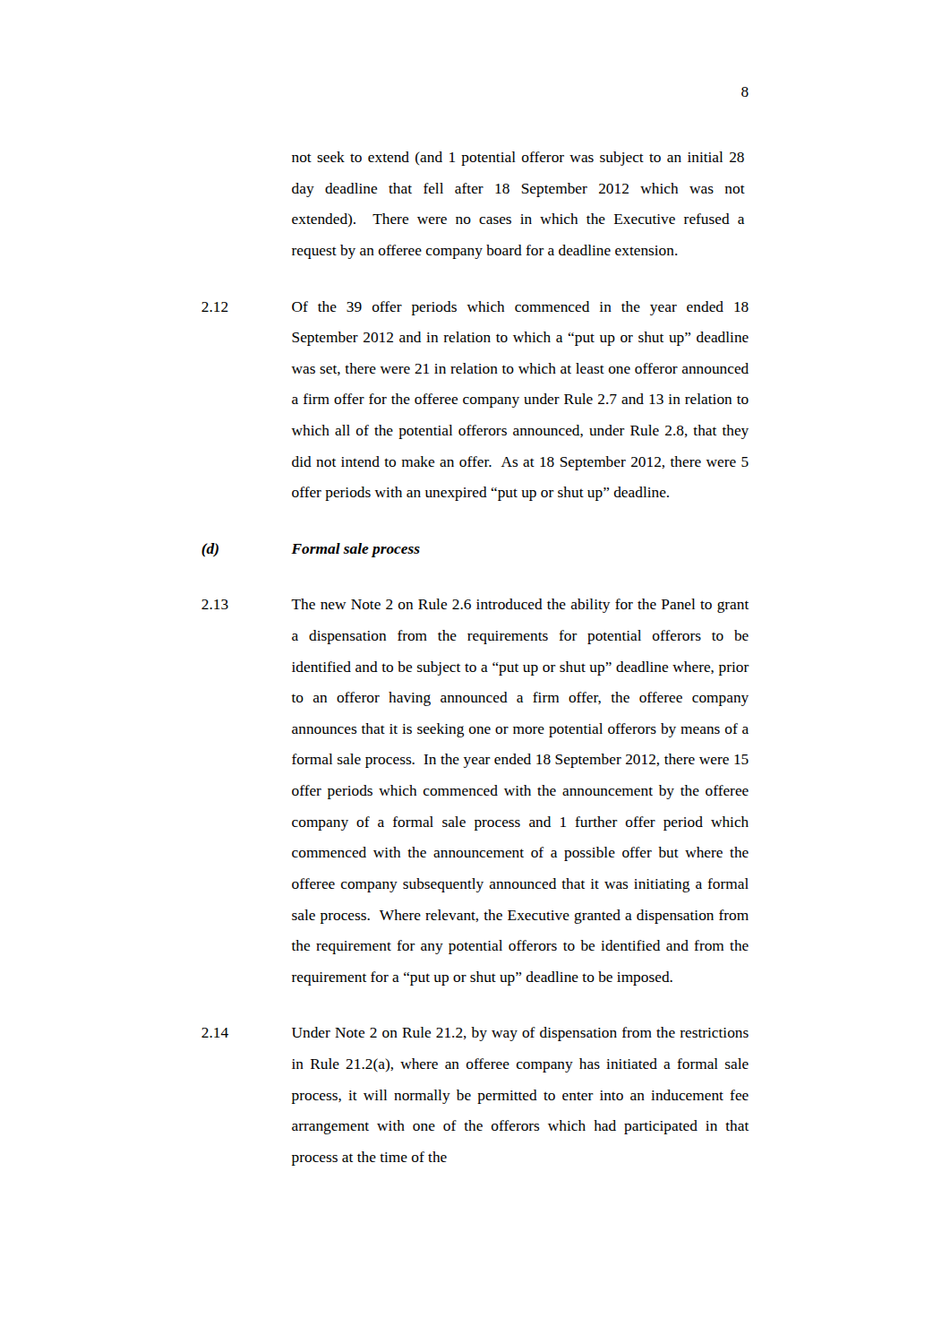8
not seek to extend (and 1 potential offeror was subject to an initial 28 day deadline that fell after 18 September 2012 which was not extended). There were no cases in which the Executive refused a request by an offeree company board for a deadline extension.
2.12 Of the 39 offer periods which commenced in the year ended 18 September 2012 and in relation to which a “put up or shut up” deadline was set, there were 21 in relation to which at least one offeror announced a firm offer for the offeree company under Rule 2.7 and 13 in relation to which all of the potential offerors announced, under Rule 2.8, that they did not intend to make an offer. As at 18 September 2012, there were 5 offer periods with an unexpired “put up or shut up” deadline.
(d) Formal sale process
2.13 The new Note 2 on Rule 2.6 introduced the ability for the Panel to grant a dispensation from the requirements for potential offerors to be identified and to be subject to a “put up or shut up” deadline where, prior to an offeror having announced a firm offer, the offeree company announces that it is seeking one or more potential offerors by means of a formal sale process. In the year ended 18 September 2012, there were 15 offer periods which commenced with the announcement by the offeree company of a formal sale process and 1 further offer period which commenced with the announcement of a possible offer but where the offeree company subsequently announced that it was initiating a formal sale process. Where relevant, the Executive granted a dispensation from the requirement for any potential offerors to be identified and from the requirement for a “put up or shut up” deadline to be imposed.
2.14 Under Note 2 on Rule 21.2, by way of dispensation from the restrictions in Rule 21.2(a), where an offeree company has initiated a formal sale process, it will normally be permitted to enter into an inducement fee arrangement with one of the offerors which had participated in that process at the time of the